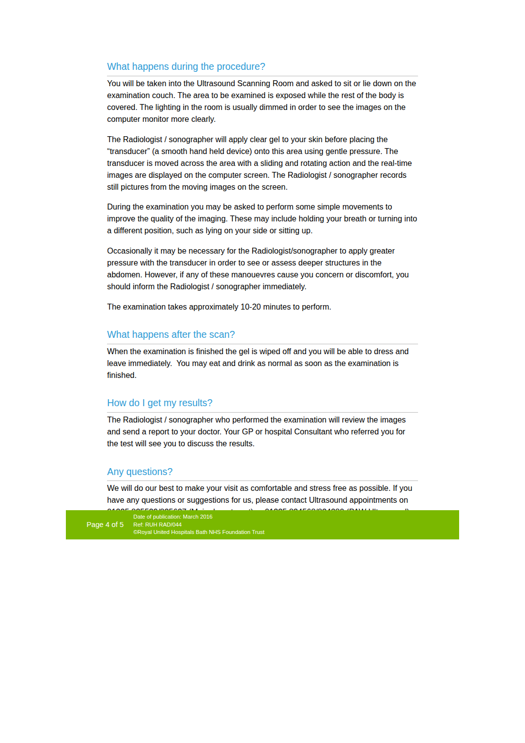What happens during the procedure?
You will be taken into the Ultrasound Scanning Room and asked to sit or lie down on the examination couch. The area to be examined is exposed while the rest of the body is covered. The lighting in the room is usually dimmed in order to see the images on the computer monitor more clearly.
The Radiologist / sonographer will apply clear gel to your skin before placing the “transducer” (a smooth hand held device) onto this area using gentle pressure. The transducer is moved across the area with a sliding and rotating action and the real-time images are displayed on the computer screen. The Radiologist / sonographer records still pictures from the moving images on the screen.
During the examination you may be asked to perform some simple movements to improve the quality of the imaging. These may include holding your breath or turning into a different position, such as lying on your side or sitting up.
Occasionally it may be necessary for the Radiologist/sonographer to apply greater pressure with the transducer in order to see or assess deeper structures in the abdomen. However, if any of these manouevres cause you concern or discomfort, you should inform the Radiologist / sonographer immediately.
The examination takes approximately 10-20 minutes to perform.
What happens after the scan?
When the examination is finished the gel is wiped off and you will be able to dress and leave immediately. You may eat and drink as normal as soon as the examination is finished.
How do I get my results?
The Radiologist / sonographer who performed the examination will review the images and send a report to your doctor. Your GP or hospital Consultant who referred you for the test will see you to discuss the results.
Any questions?
We will do our best to make your visit as comfortable and stress free as possible. If you have any questions or suggestions for us, please contact Ultrasound appointments on 01225 825529/825637 (Main department) or 01225 824568/824380 (PAW Ultrasound).
Page 4 of 5
Date of publication: March 2016
Ref: RUH RAD/044
©Royal United Hospitals Bath NHS Foundation Trust